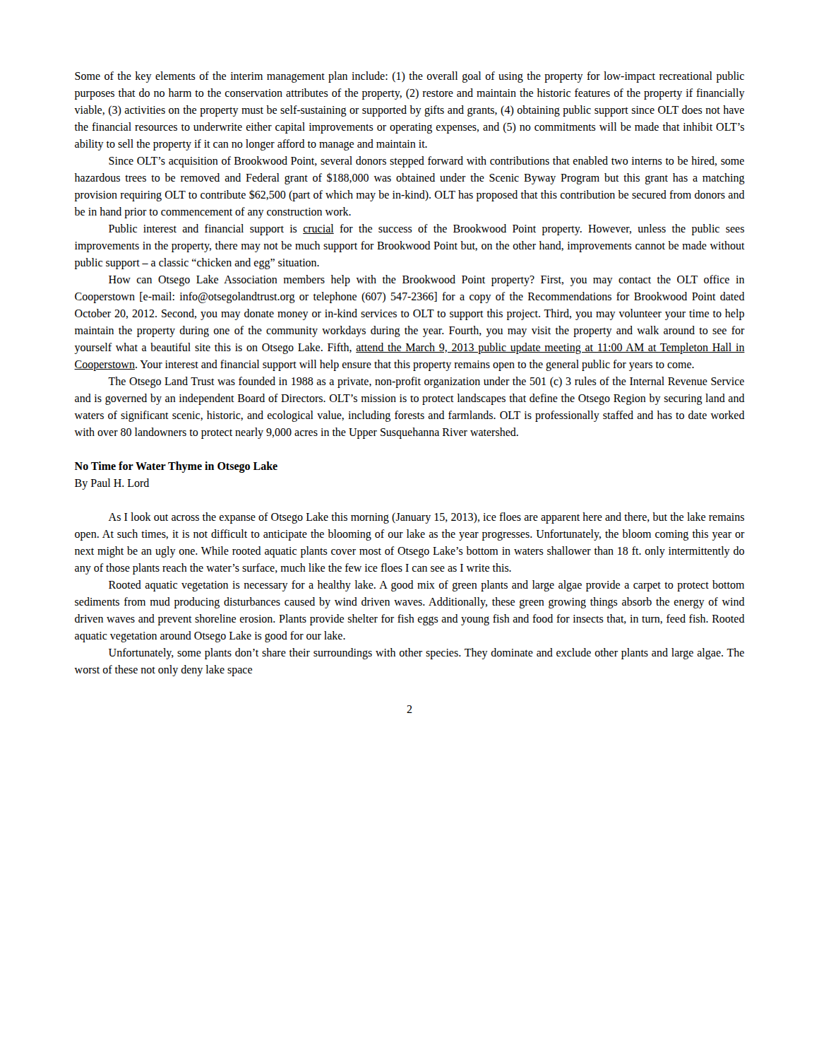Some of the key elements of the interim management plan include: (1) the overall goal of using the property for low-impact recreational public purposes that do no harm to the conservation attributes of the property, (2) restore and maintain the historic features of the property if financially viable, (3) activities on the property must be self-sustaining or supported by gifts and grants, (4) obtaining public support since OLT does not have the financial resources to underwrite either capital improvements or operating expenses, and (5) no commitments will be made that inhibit OLT’s ability to sell the property if it can no longer afford to manage and maintain it.
Since OLT’s acquisition of Brookwood Point, several donors stepped forward with contributions that enabled two interns to be hired, some hazardous trees to be removed and Federal grant of $188,000 was obtained under the Scenic Byway Program but this grant has a matching provision requiring OLT to contribute $62,500 (part of which may be in-kind). OLT has proposed that this contribution be secured from donors and be in hand prior to commencement of any construction work.
Public interest and financial support is crucial for the success of the Brookwood Point property. However, unless the public sees improvements in the property, there may not be much support for Brookwood Point but, on the other hand, improvements cannot be made without public support – a classic “chicken and egg” situation.
How can Otsego Lake Association members help with the Brookwood Point property? First, you may contact the OLT office in Cooperstown [e-mail: info@otsegolandtrust.org or telephone (607) 547-2366] for a copy of the Recommendations for Brookwood Point dated October 20, 2012. Second, you may donate money or in-kind services to OLT to support this project. Third, you may volunteer your time to help maintain the property during one of the community workdays during the year. Fourth, you may visit the property and walk around to see for yourself what a beautiful site this is on Otsego Lake. Fifth, attend the March 9, 2013 public update meeting at 11:00 AM at Templeton Hall in Cooperstown. Your interest and financial support will help ensure that this property remains open to the general public for years to come.
The Otsego Land Trust was founded in 1988 as a private, non-profit organization under the 501 (c) 3 rules of the Internal Revenue Service and is governed by an independent Board of Directors. OLT’s mission is to protect landscapes that define the Otsego Region by securing land and waters of significant scenic, historic, and ecological value, including forests and farmlands. OLT is professionally staffed and has to date worked with over 80 landowners to protect nearly 9,000 acres in the Upper Susquehanna River watershed.
No Time for Water Thyme in Otsego Lake
By Paul H. Lord
As I look out across the expanse of Otsego Lake this morning (January 15, 2013), ice floes are apparent here and there, but the lake remains open. At such times, it is not difficult to anticipate the blooming of our lake as the year progresses. Unfortunately, the bloom coming this year or next might be an ugly one. While rooted aquatic plants cover most of Otsego Lake’s bottom in waters shallower than 18 ft. only intermittently do any of those plants reach the water’s surface, much like the few ice floes I can see as I write this.
Rooted aquatic vegetation is necessary for a healthy lake. A good mix of green plants and large algae provide a carpet to protect bottom sediments from mud producing disturbances caused by wind driven waves. Additionally, these green growing things absorb the energy of wind driven waves and prevent shoreline erosion. Plants provide shelter for fish eggs and young fish and food for insects that, in turn, feed fish. Rooted aquatic vegetation around Otsego Lake is good for our lake.
Unfortunately, some plants don’t share their surroundings with other species. They dominate and exclude other plants and large algae. The worst of these not only deny lake space
2